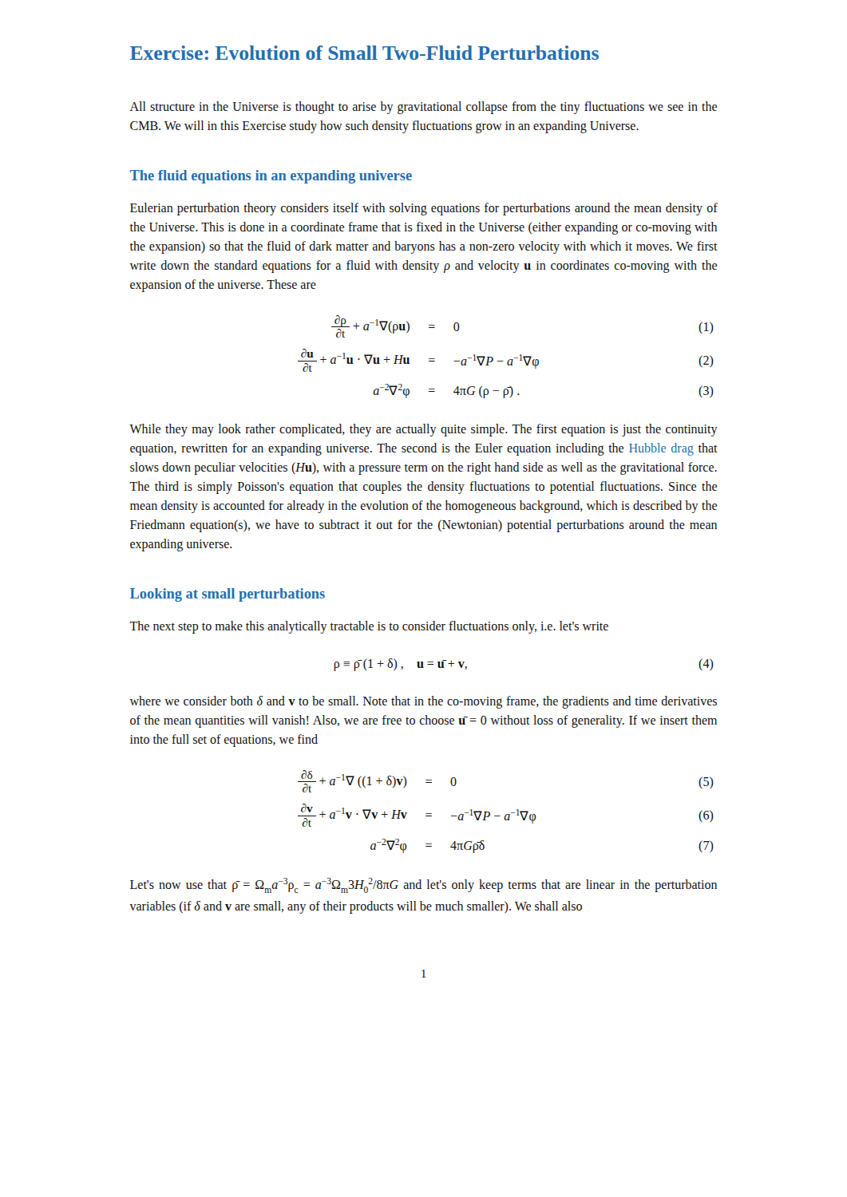Exercise: Evolution of Small Two-Fluid Perturbations
All structure in the Universe is thought to arise by gravitational collapse from the tiny fluctuations we see in the CMB. We will in this Exercise study how such density fluctuations grow in an expanding Universe.
The fluid equations in an expanding universe
Eulerian perturbation theory considers itself with solving equations for perturbations around the mean density of the Universe. This is done in a coordinate frame that is fixed in the Universe (either expanding or co-moving with the expansion) so that the fluid of dark matter and baryons has a non-zero velocity with which it moves. We first write down the standard equations for a fluid with density ρ and velocity u in coordinates co-moving with the expansion of the universe. These are
| ∂ρ ∂t + a −1 ∇(ρ u ) | = | 0 | (1) |
| ∂ u ∂t + a −1 u · ∇ u + H u | = | − a −1 ∇ P − a −1 ∇φ | (2) |
| a −2 ∇ 2 φ | = | 4π G (ρ − ρ̄) . | (3) |
While they may look rather complicated, they are actually quite simple. The first equation is just the continuity equation, rewritten for an expanding universe. The second is the Euler equation including the Hubble drag that slows down peculiar velocities (Hu), with a pressure term on the right hand side as well as the gravitational force. The third is simply Poisson's equation that couples the density fluctuations to potential fluctuations. Since the mean density is accounted for already in the evolution of the homogeneous background, which is described by the Friedmann equation(s), we have to subtract it out for the (Newtonian) potential perturbations around the mean expanding universe.
Looking at small perturbations
The next step to make this analytically tractable is to consider fluctuations only, i.e. let's write
| ρ ≡ ρ̄ (1 + δ) , u = u ̄ + v , | (4) |
where we consider both δ and v to be small. Note that in the co-moving frame, the gradients and time derivatives of the mean quantities will vanish! Also, we are free to choose ū = 0 without loss of generality. If we insert them into the full set of equations, we find
| ∂δ ∂t + a −1 ∇ ((1 + δ) v ) | = | 0 | (5) |
| ∂ v ∂t + a −1 v · ∇ v + H v | = | − a −1 ∇ P − a −1 ∇φ | (6) |
| a −2 ∇ 2 φ | = | 4π G ρ̄δ | (7) |
Let's now use that ρ̄ = Ωma−3ρc = a−3Ωm3H02/8πG and let's only keep terms that are linear in the perturbation variables (if δ and v are small, any of their products will be much smaller). We shall also
1